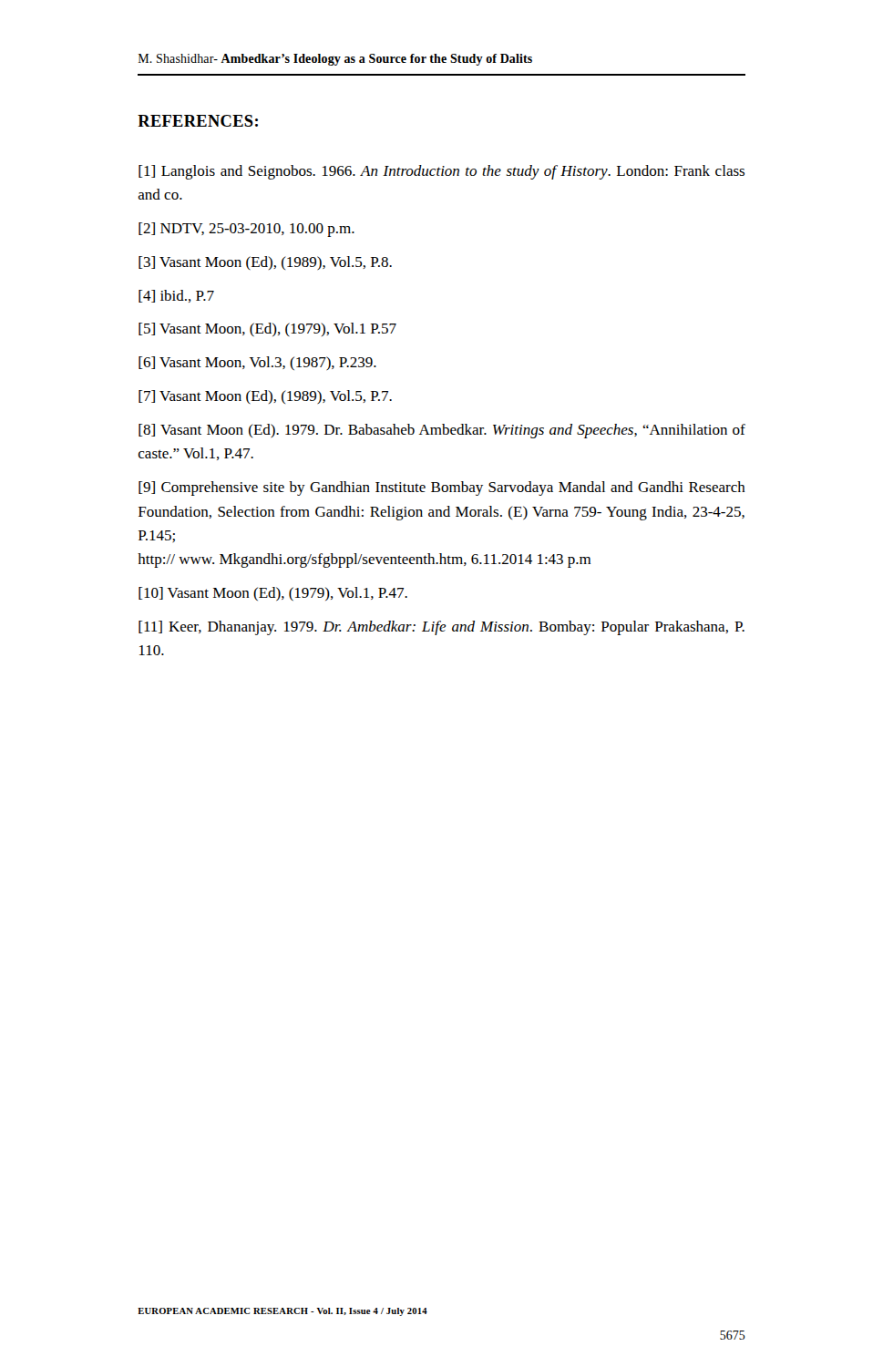M. Shashidhar- Ambedkar’s Ideology as a Source for the Study of Dalits
REFERENCES:
[1] Langlois and Seignobos. 1966. An Introduction to the study of History. London: Frank class and co.
[2] NDTV, 25-03-2010, 10.00 p.m.
[3] Vasant Moon (Ed), (1989), Vol.5, P.8.
[4] ibid., P.7
[5] Vasant Moon, (Ed), (1979), Vol.1 P.57
[6] Vasant Moon, Vol.3, (1987), P.239.
[7] Vasant Moon (Ed), (1989), Vol.5, P.7.
[8] Vasant Moon (Ed). 1979. Dr. Babasaheb Ambedkar. Writings and Speeches, “Annihilation of caste.” Vol.1, P.47.
[9] Comprehensive site by Gandhian Institute Bombay Sarvodaya Mandal and Gandhi Research Foundation, Selection from Gandhi: Religion and Morals. (E) Varna 759- Young India, 23-4-25, P.145;
http:// www. Mkgandhi.org/sfgbppl/seventeenth.htm, 6.11.2014 1:43 p.m
[10] Vasant Moon (Ed), (1979), Vol.1, P.47.
[11] Keer, Dhananjay. 1979. Dr. Ambedkar: Life and Mission. Bombay: Popular Prakashana, P. 110.
EUROPEAN ACADEMIC RESEARCH - Vol. II, Issue 4 / July 2014
5675